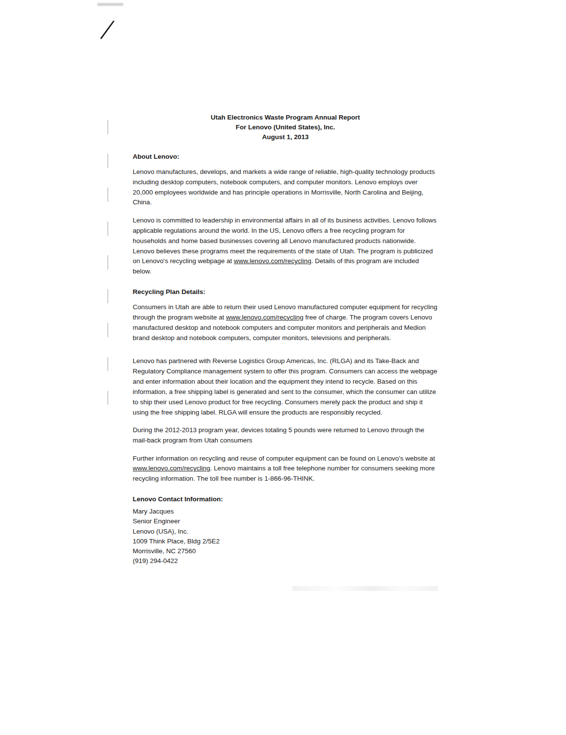/
Utah Electronics Waste Program Annual Report
For Lenovo (United States), Inc.
August 1, 2013
About Lenovo:
Lenovo manufactures, develops, and markets a wide range of reliable, high-quality technology products including desktop computers, notebook computers, and computer monitors. Lenovo employs over 20,000 employees worldwide and has principle operations in Morrisville, North Carolina and Beijing, China.
Lenovo is committed to leadership in environmental affairs in all of its business activities. Lenovo follows applicable regulations around the world. In the US, Lenovo offers a free recycling program for households and home based businesses covering all Lenovo manufactured products nationwide. Lenovo believes these programs meet the requirements of the state of Utah. The program is publicized on Lenovo's recycling webpage at www.lenovo.com/recycling. Details of this program are included below.
Recycling Plan Details:
Consumers in Utah are able to return their used Lenovo manufactured computer equipment for recycling through the program website at www.lenovo.com/recycling free of charge. The program covers Lenovo manufactured desktop and notebook computers and computer monitors and peripherals and Medion brand desktop and notebook computers, computer monitors, televisions and peripherals.
Lenovo has partnered with Reverse Logistics Group Americas, Inc. (RLGA) and its Take-Back and Regulatory Compliance management system to offer this program. Consumers can access the webpage and enter information about their location and the equipment they intend to recycle. Based on this information, a free shipping label is generated and sent to the consumer, which the consumer can utilize to ship their used Lenovo product for free recycling. Consumers merely pack the product and ship it using the free shipping label. RLGA will ensure the products are responsibly recycled.
During the 2012-2013 program year, devices totaling 5 pounds were returned to Lenovo through the mail-back program from Utah consumers
Further information on recycling and reuse of computer equipment can be found on Lenovo's website at www.lenovo.com/recycling. Lenovo maintains a toll free telephone number for consumers seeking more recycling information. The toll free number is 1-866-96-THINK.
Lenovo Contact Information:
Mary Jacques
Senior Engineer
Lenovo (USA), Inc.
1009 Think Place, Bldg 2/5E2
Morrisville, NC 27560
(919) 294-0422